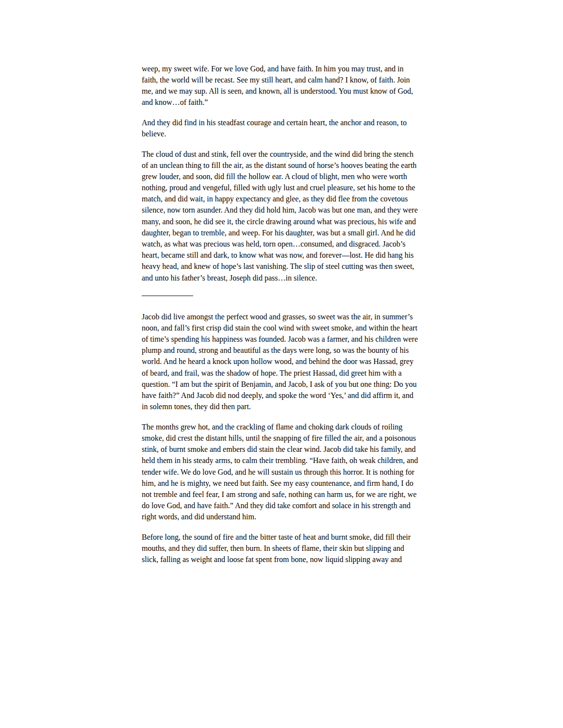weep, my sweet wife. For we love God, and have faith. In him you may trust, and in faith, the world will be recast. See my still heart, and calm hand? I know, of faith. Join me, and we may sup. All is seen, and known, all is understood. You must know of God, and know…of faith.”
And they did find in his steadfast courage and certain heart, the anchor and reason, to believe.
The cloud of dust and stink, fell over the countryside, and the wind did bring the stench of an unclean thing to fill the air, as the distant sound of horse’s hooves beating the earth grew louder, and soon, did fill the hollow ear. A cloud of blight, men who were worth nothing, proud and vengeful, filled with ugly lust and cruel pleasure, set his home to the match, and did wait, in happy expectancy and glee, as they did flee from the covetous silence, now torn asunder. And they did hold him, Jacob was but one man, and they were many, and soon, he did see it, the circle drawing around what was precious, his wife and daughter, began to tremble, and weep. For his daughter, was but a small girl. And he did watch, as what was precious was held, torn open…consumed, and disgraced. Jacob’s heart, became still and dark, to know what was now, and forever—lost. He did hang his heavy head, and knew of hope’s last vanishing. The slip of steel cutting was then sweet, and unto his father’s breast, Joseph did pass…in silence.
Jacob did live amongst the perfect wood and grasses, so sweet was the air, in summer’s noon, and fall’s first crisp did stain the cool wind with sweet smoke, and within the heart of time’s spending his happiness was founded. Jacob was a farmer, and his children were plump and round, strong and beautiful as the days were long, so was the bounty of his world. And he heard a knock upon hollow wood, and behind the door was Hassad, grey of beard, and frail, was the shadow of hope. The priest Hassad, did greet him with a question. “I am but the spirit of Benjamin, and Jacob, I ask of you but one thing: Do you have faith?” And Jacob did nod deeply, and spoke the word ‘Yes,’ and did affirm it, and in solemn tones, they did then part.
The months grew hot, and the crackling of flame and choking dark clouds of roiling smoke, did crest the distant hills, until the snapping of fire filled the air, and a poisonous stink, of burnt smoke and embers did stain the clear wind. Jacob did take his family, and held them in his steady arms, to calm their trembling. “Have faith, oh weak children, and tender wife. We do love God, and he will sustain us through this horror. It is nothing for him, and he is mighty, we need but faith. See my easy countenance, and firm hand, I do not tremble and feel fear, I am strong and safe, nothing can harm us, for we are right, we do love God, and have faith.” And they did take comfort and solace in his strength and right words, and did understand him.
Before long, the sound of fire and the bitter taste of heat and burnt smoke, did fill their mouths, and they did suffer, then burn. In sheets of flame, their skin but slipping and slick, falling as weight and loose fat spent from bone, now liquid slipping away and